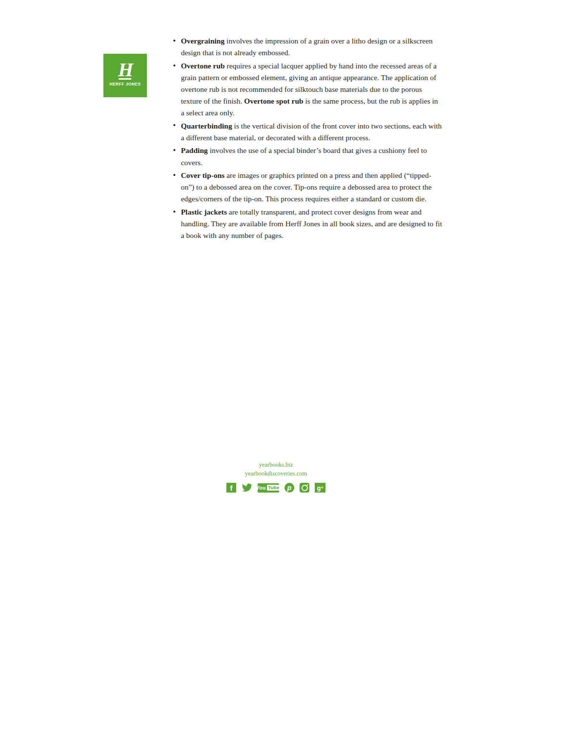H
HERFF JONES
Overgraining involves the impression of a grain over a litho design or a silkscreen design that is not already embossed.
Overtone rub requires a special lacquer applied by hand into the recessed areas of a grain pattern or embossed element, giving an antique appearance. The application of overtone rub is not recommended for silktouch base materials due to the porous texture of the finish. Overtone spot rub is the same process, but the rub is applies in a select area only.
Quarterbinding is the vertical division of the front cover into two sections, each with a different base material, or decorated with a different process.
Padding involves the use of a special binder’s board that gives a cushiony feel to covers.
Cover tip-ons are images or graphics printed on a press and then applied (“tipped-on”) to a debossed area on the cover. Tip-ons require a debossed area to protect the edges/corners of the tip-on. This process requires either a standard or custom die.
Plastic jackets are totally transparent, and protect cover designs from wear and handling. They are available from Herff Jones in all book sizes, and are designed to fit a book with any number of pages.
yearbooks.biz
yearbookdiscoveries.com
f YouTube p g+